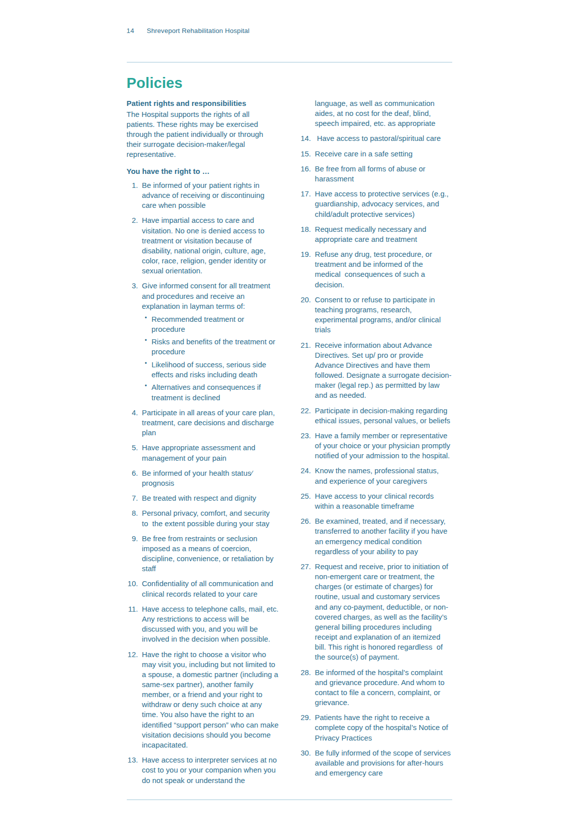14 Shreveport Rehabilitation Hospital
Policies
Patient rights and responsibilities
The Hospital supports the rights of all patients. These rights may be exercised through the patient individually or through their surrogate decision-maker/legal representative.
You have the right to …
Be informed of your patient rights in advance of receiving or discontinuing care when possible
Have impartial access to care and visitation. No one is denied access to treatment or visitation because of disability, national origin, culture, age, color, race, religion, gender identity or sexual orientation.
Give informed consent for all treatment and procedures and receive an explanation in layman terms of:
Recommended treatment or procedure
Risks and benefits of the treatment or procedure
Likelihood of success, serious side effects and risks including death
Alternatives and consequences if treatment is declined
Participate in all areas of your care plan, treatment, care decisions and discharge plan
Have appropriate assessment and management of your pain
Be informed of your health status⁄ prognosis
Be treated with respect and dignity
Personal privacy, comfort, and security to the extent possible during your stay
Be free from restraints or seclusion imposed as a means of coercion, discipline, convenience, or retaliation by staff
Confidentiality of all communication and clinical records related to your care
Have access to telephone calls, mail, etc. Any restrictions to access will be discussed with you, and you will be involved in the decision when possible.
Have the right to choose a visitor who may visit you, including but not limited to a spouse, a domestic partner (including a same-sex partner), another family member, or a friend and your right to withdraw or deny such choice at any time. You also have the right to an identified “support person” who can make visitation decisions should you become incapacitated.
Have access to interpreter services at no cost to you or your companion when you do not speak or understand the language, as well as communication aides, at no cost for the deaf, blind, speech impaired, etc. as appropriate
Have access to pastoral/spiritual care
Receive care in a safe setting
Be free from all forms of abuse or harassment
Have access to protective services (e.g., guardianship, advocacy services, and child/adult protective services)
Request medically necessary and appropriate care and treatment
Refuse any drug, test procedure, or treatment and be informed of the medical consequences of such a decision.
Consent to or refuse to participate in teaching programs, research, experimental programs, and/or clinical trials
Receive information about Advance Directives. Set up/ pro or provide Advance Directives and have them followed. Designate a surrogate decision-maker (legal rep.) as permitted by law and as needed.
Participate in decision-making regarding ethical issues, personal values, or beliefs
Have a family member or representative of your choice or your physician promptly notified of your admission to the hospital.
Know the names, professional status, and experience of your caregivers
Have access to your clinical records within a reasonable timeframe
Be examined, treated, and if necessary, transferred to another facility if you have an emergency medical condition regardless of your ability to pay
Request and receive, prior to initiation of non-emergent care or treatment, the charges (or estimate of charges) for routine, usual and customary services and any co-payment, deductible, or non-covered charges, as well as the facility’s general billing procedures including receipt and explanation of an itemized bill. This right is honored regardless of the source(s) of payment.
Be informed of the hospital’s complaint and grievance procedure. And whom to contact to file a concern, complaint, or grievance.
Patients have the right to receive a complete copy of the hospital’s Notice of Privacy Practices
Be fully informed of the scope of services available and provisions for after-hours and emergency care